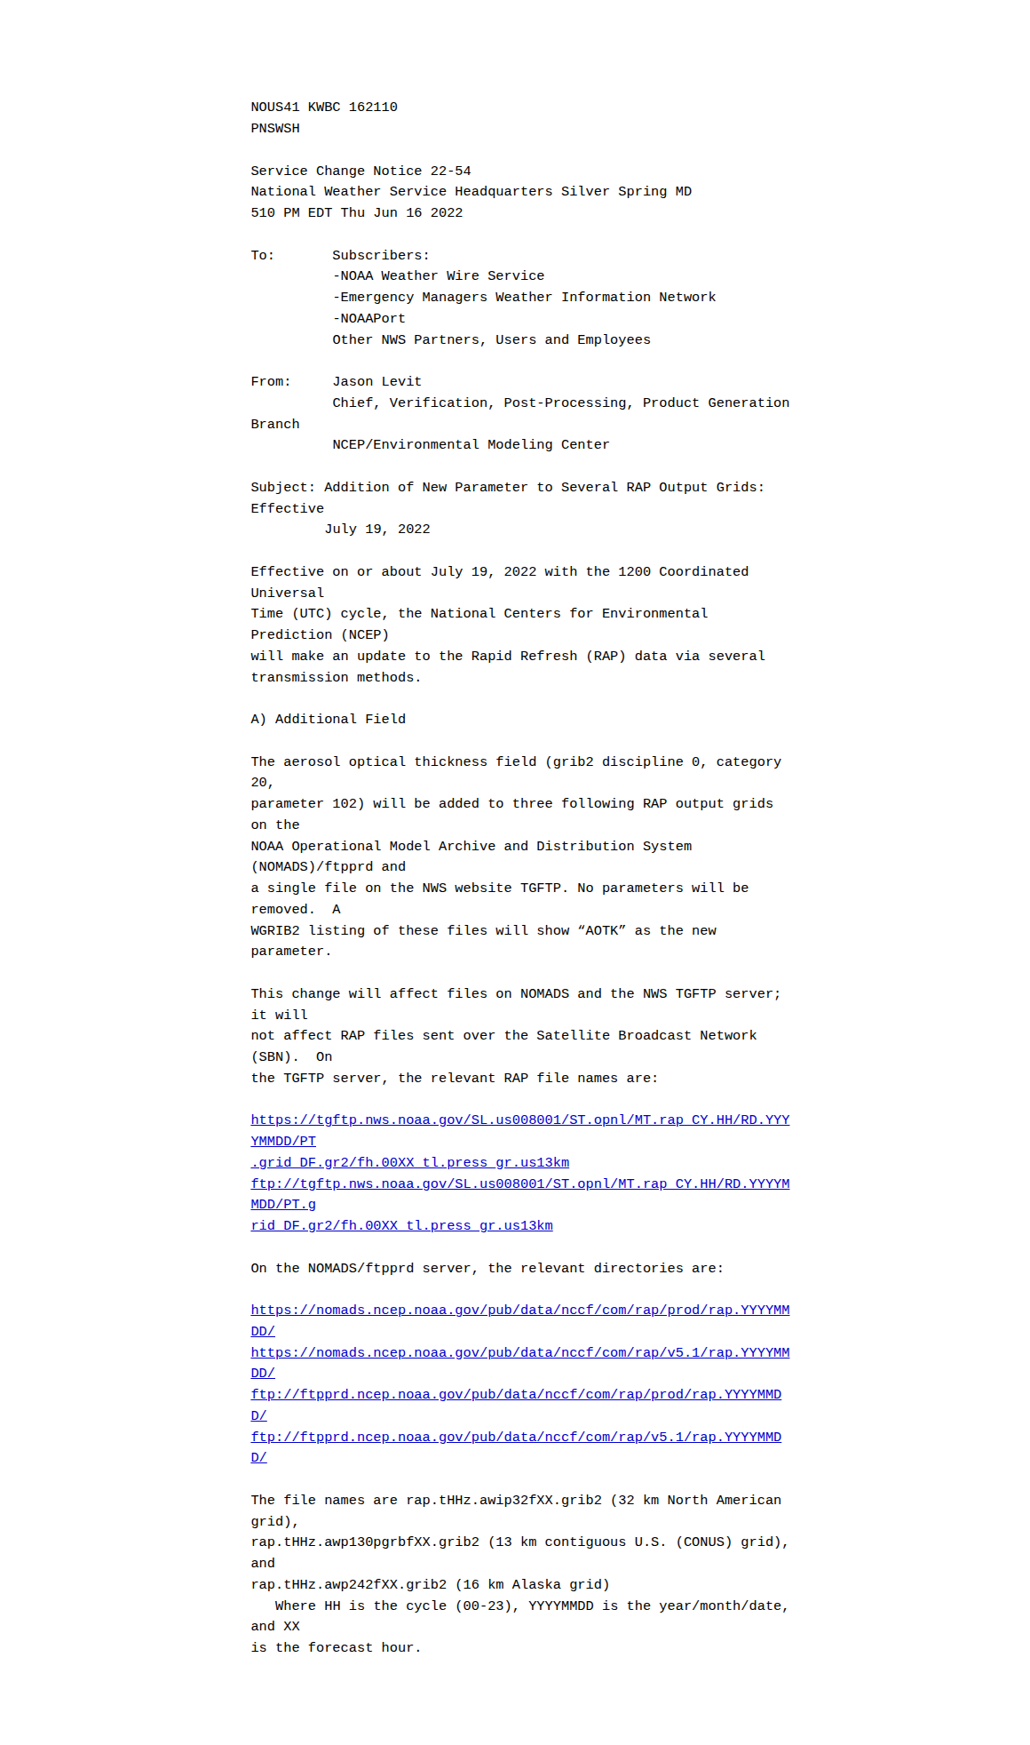NOUS41 KWBC 162110
PNSWSH

Service Change Notice 22-54
National Weather Service Headquarters Silver Spring MD
510 PM EDT Thu Jun 16 2022

To:       Subscribers:
          -NOAA Weather Wire Service
          -Emergency Managers Weather Information Network
          -NOAAPort
          Other NWS Partners, Users and Employees

From:     Jason Levit
          Chief, Verification, Post-Processing, Product Generation Branch
          NCEP/Environmental Modeling Center

Subject: Addition of New Parameter to Several RAP Output Grids: Effective
         July 19, 2022

Effective on or about July 19, 2022 with the 1200 Coordinated Universal
Time (UTC) cycle, the National Centers for Environmental Prediction (NCEP)
will make an update to the Rapid Refresh (RAP) data via several
transmission methods.

A) Additional Field

The aerosol optical thickness field (grib2 discipline 0, category 20,
parameter 102) will be added to three following RAP output grids on the
NOAA Operational Model Archive and Distribution System (NOMADS)/ftpprd and
a single file on the NWS website TGFTP. No parameters will be removed.  A
WGRIB2 listing of these files will show “AOTK” as the new parameter.

This change will affect files on NOMADS and the NWS TGFTP server; it will
not affect RAP files sent over the Satellite Broadcast Network (SBN).  On
the TGFTP server, the relevant RAP file names are:

https://tgftp.nws.noaa.gov/SL.us008001/ST.opnl/MT.rap_CY.HH/RD.YYYYMMDD/PT
.grid_DF.gr2/fh.00XX_tl.press_gr.us13km
ftp://tgftp.nws.noaa.gov/SL.us008001/ST.opnl/MT.rap_CY.HH/RD.YYYYMMDD/PT.g
rid_DF.gr2/fh.00XX_tl.press_gr.us13km

On the NOMADS/ftpprd server, the relevant directories are:

https://nomads.ncep.noaa.gov/pub/data/nccf/com/rap/prod/rap.YYYYMMDD/
https://nomads.ncep.noaa.gov/pub/data/nccf/com/rap/v5.1/rap.YYYYMMDD/
ftp://ftpprd.ncep.noaa.gov/pub/data/nccf/com/rap/prod/rap.YYYYMMDD/
ftp://ftpprd.ncep.noaa.gov/pub/data/nccf/com/rap/v5.1/rap.YYYYMMDD/

The file names are rap.tHHz.awip32fXX.grib2 (32 km North American grid),
rap.tHHz.awp130pgrbfXX.grib2 (13 km contiguous U.S. (CONUS) grid), and
rap.tHHz.awp242fXX.grib2 (16 km Alaska grid)
   Where HH is the cycle (00-23), YYYYMMDD is the year/month/date, and XX
is the forecast hour.